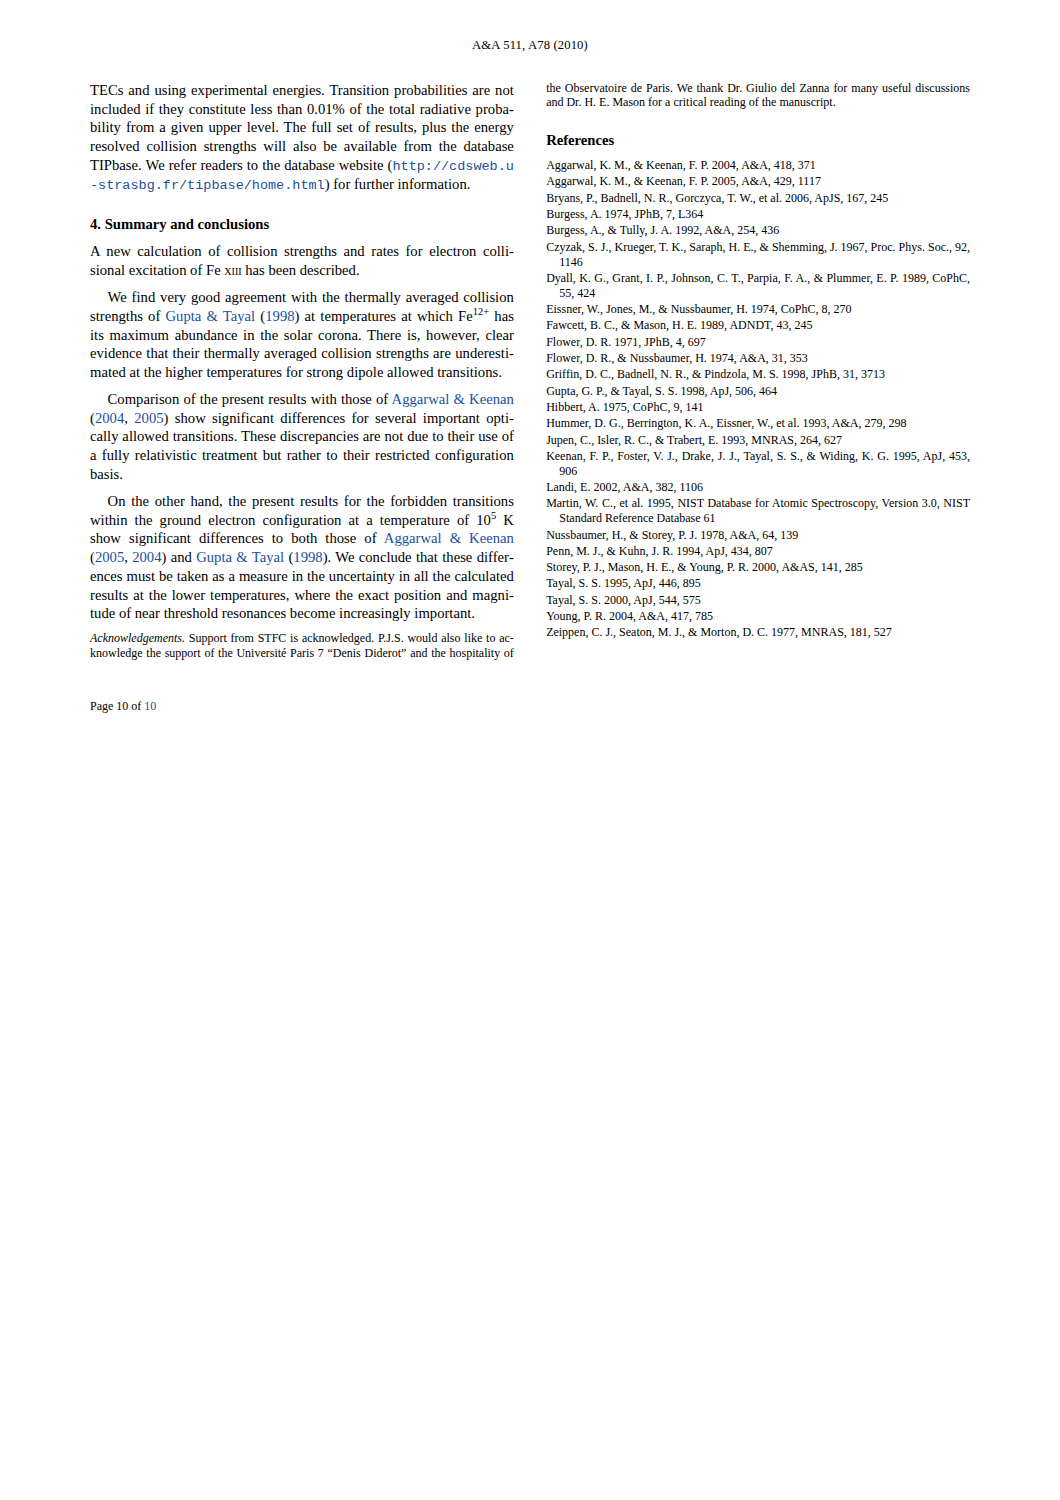A&A 511, A78 (2010)
TECs and using experimental energies. Transition probabilities are not included if they constitute less than 0.01% of the total radiative probability from a given upper level. The full set of results, plus the energy resolved collision strengths will also be available from the database TIPbase. We refer readers to the database website (http://cdsweb.u-strasbg.fr/tipbase/home.html) for further information.
4. Summary and conclusions
A new calculation of collision strengths and rates for electron collisional excitation of Fe xiii has been described.
We find very good agreement with the thermally averaged collision strengths of Gupta & Tayal (1998) at temperatures at which Fe12+ has its maximum abundance in the solar corona. There is, however, clear evidence that their thermally averaged collision strengths are underestimated at the higher temperatures for strong dipole allowed transitions.
Comparison of the present results with those of Aggarwal & Keenan (2004, 2005) show significant differences for several important optically allowed transitions. These discrepancies are not due to their use of a fully relativistic treatment but rather to their restricted configuration basis.
On the other hand, the present results for the forbidden transitions within the ground electron configuration at a temperature of 105 K show significant differences to both those of Aggarwal & Keenan (2005, 2004) and Gupta & Tayal (1998). We conclude that these differences must be taken as a measure in the uncertainty in all the calculated results at the lower temperatures, where the exact position and magnitude of near threshold resonances become increasingly important.
Acknowledgements. Support from STFC is acknowledged. P.J.S. would also like to acknowledge the support of the Université Paris 7 “Denis Diderot” and the hospitality of the Observatoire de Paris. We thank Dr. Giulio del Zanna for many useful discussions and Dr. H. E. Mason for a critical reading of the manuscript.
References
Aggarwal, K. M., & Keenan, F. P. 2004, A&A, 418, 371
Aggarwal, K. M., & Keenan, F. P. 2005, A&A, 429, 1117
Bryans, P., Badnell, N. R., Gorczyca, T. W., et al. 2006, ApJS, 167, 245
Burgess, A. 1974, JPhB, 7, L364
Burgess, A., & Tully, J. A. 1992, A&A, 254, 436
Czyzak, S. J., Krueger, T. K., Saraph, H. E., & Shemming, J. 1967, Proc. Phys. Soc., 92, 1146
Dyall, K. G., Grant, I. P., Johnson, C. T., Parpia, F. A., & Plummer, E. P. 1989, CoPhC, 55, 424
Eissner, W., Jones, M., & Nussbaumer, H. 1974, CoPhC, 8, 270
Fawcett, B. C., & Mason, H. E. 1989, ADNDT, 43, 245
Flower, D. R. 1971, JPhB, 4, 697
Flower, D. R., & Nussbaumer, H. 1974, A&A, 31, 353
Griffin, D. C., Badnell, N. R., & Pindzola, M. S. 1998, JPhB, 31, 3713
Gupta, G. P., & Tayal, S. S. 1998, ApJ, 506, 464
Hibbert, A. 1975, CoPhC, 9, 141
Hummer, D. G., Berrington, K. A., Eissner, W., et al. 1993, A&A, 279, 298
Jupen, C., Isler, R. C., & Trabert, E. 1993, MNRAS, 264, 627
Keenan, F. P., Foster, V. J., Drake, J. J., Tayal, S. S., & Widing, K. G. 1995, ApJ, 453, 906
Landi, E. 2002, A&A, 382, 1106
Martin, W. C., et al. 1995, NIST Database for Atomic Spectroscopy, Version 3.0, NIST Standard Reference Database 61
Nussbaumer, H., & Storey, P. J. 1978, A&A, 64, 139
Penn, M. J., & Kuhn, J. R. 1994, ApJ, 434, 807
Storey, P. J., Mason, H. E., & Young, P. R. 2000, A&AS, 141, 285
Tayal, S. S. 1995, ApJ, 446, 895
Tayal, S. S. 2000, ApJ, 544, 575
Young, P. R. 2004, A&A, 417, 785
Zeippen, C. J., Seaton, M. J., & Morton, D. C. 1977, MNRAS, 181, 527
Page 10 of 10